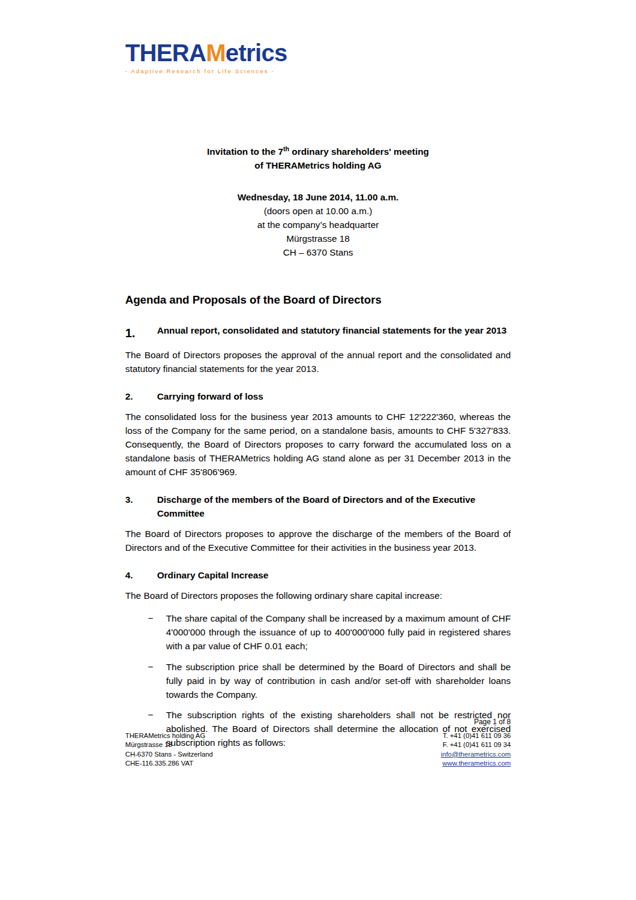THERA Metrics
- Adaptive Research for Life Sciences -
Invitation to the 7th ordinary shareholders' meeting of THERAMetrics holding AG
Wednesday, 18 June 2014, 11.00 a.m.
(doors open at 10.00 a.m.)
at the company’s headquarter
Mürgstrasse 18
CH – 6370 Stans
Agenda and Proposals of the Board of Directors
1.
Annual report, consolidated and statutory financial statements for the year 2013
The Board of Directors proposes the approval of the annual report and the consolidated and statutory financial statements for the year 2013.
2.
Carrying forward of loss
The consolidated loss for the business year 2013 amounts to CHF 12'222'360, whereas the loss of the Company for the same period, on a standalone basis, amounts to CHF 5'327'833. Consequently, the Board of Directors proposes to carry forward the accumulated loss on a standalone basis of THERAMetrics holding AG stand alone as per 31 December 2013 in the amount of CHF 35'806'969.
3.
Discharge of the members of the Board of Directors and of the Executive Committee
The Board of Directors proposes to approve the discharge of the members of the Board of Directors and of the Executive Committee for their activities in the business year 2013.
4.
Ordinary Capital Increase
The Board of Directors proposes the following ordinary share capital increase:
The share capital of the Company shall be increased by a maximum amount of CHF 4'000'000 through the issuance of up to 400'000'000 fully paid in registered shares with a par value of CHF 0.01 each;
The subscription price shall be determined by the Board of Directors and shall be fully paid in by way of contribution in cash and/or set-off with shareholder loans towards the Company.
The subscription rights of the existing shareholders shall not be restricted nor abolished. The Board of Directors shall determine the allocation of not exercised subscription rights as follows:
Page 1 of 8
THERAMetrics holding AG
Mürgstrasse 18
CH-6370 Stans - Switzerland
CHE-116.335.286 VAT
T. +41 (0)41 611 09 36
F. +41 (0)41 611 09 34
info@therametrics.com
www.therametrics.com